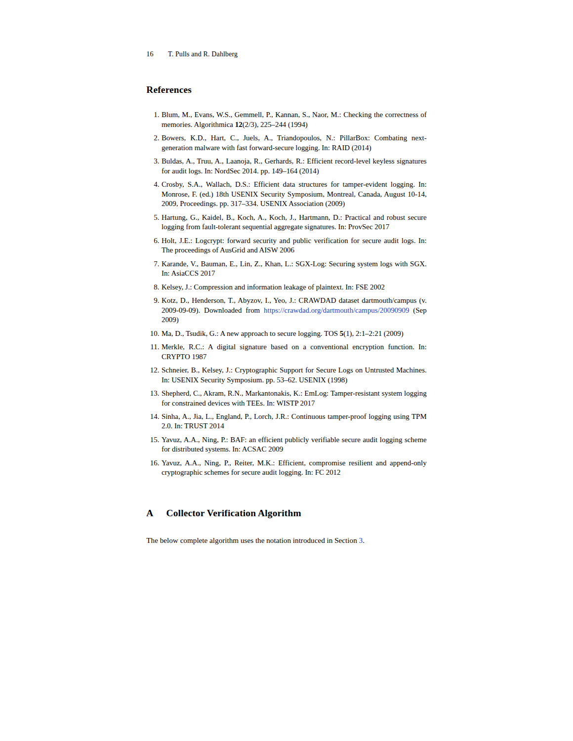16 T. Pulls and R. Dahlberg
References
Blum, M., Evans, W.S., Gemmell, P., Kannan, S., Naor, M.: Checking the correctness of memories. Algorithmica 12(2/3), 225–244 (1994)
Bowers, K.D., Hart, C., Juels, A., Triandopoulos, N.: PillarBox: Combating next-generation malware with fast forward-secure logging. In: RAID (2014)
Buldas, A., Truu, A., Laanoja, R., Gerhards, R.: Efficient record-level keyless signatures for audit logs. In: NordSec 2014. pp. 149–164 (2014)
Crosby, S.A., Wallach, D.S.: Efficient data structures for tamper-evident logging. In: Monrose, F. (ed.) 18th USENIX Security Symposium, Montreal, Canada, August 10-14, 2009, Proceedings. pp. 317–334. USENIX Association (2009)
Hartung, G., Kaidel, B., Koch, A., Koch, J., Hartmann, D.: Practical and robust secure logging from fault-tolerant sequential aggregate signatures. In: ProvSec 2017
Holt, J.E.: Logcrypt: forward security and public verification for secure audit logs. In: The proceedings of AusGrid and AISW 2006
Karande, V., Bauman, E., Lin, Z., Khan, L.: SGX-Log: Securing system logs with SGX. In: AsiaCCS 2017
Kelsey, J.: Compression and information leakage of plaintext. In: FSE 2002
Kotz, D., Henderson, T., Abyzov, I., Yeo, J.: CRAWDAD dataset dartmouth/campus (v. 2009-09-09). Downloaded from https://crawdad.org/dartmouth/campus/20090909 (Sep 2009)
Ma, D., Tsudik, G.: A new approach to secure logging. TOS 5(1), 2:1–2:21 (2009)
Merkle, R.C.: A digital signature based on a conventional encryption function. In: CRYPTO 1987
Schneier, B., Kelsey, J.: Cryptographic Support for Secure Logs on Untrusted Machines. In: USENIX Security Symposium. pp. 53–62. USENIX (1998)
Shepherd, C., Akram, R.N., Markantonakis, K.: EmLog: Tamper-resistant system logging for constrained devices with TEEs. In: WISTP 2017
Sinha, A., Jia, L., England, P., Lorch, J.R.: Continuous tamper-proof logging using TPM 2.0. In: TRUST 2014
Yavuz, A.A., Ning, P.: BAF: an efficient publicly verifiable secure audit logging scheme for distributed systems. In: ACSAC 2009
Yavuz, A.A., Ning, P., Reiter, M.K.: Efficient, compromise resilient and append-only cryptographic schemes for secure audit logging. In: FC 2012
ACollector Verification Algorithm
The below complete algorithm uses the notation introduced in Section 3.